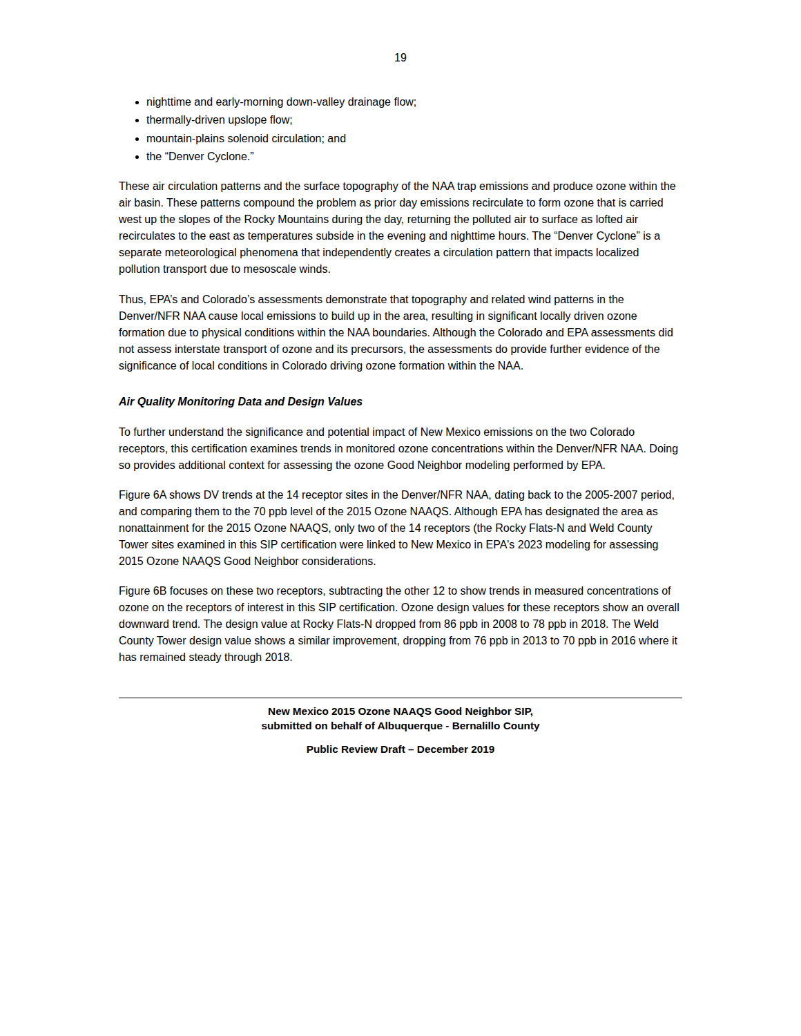19
nighttime and early-morning down-valley drainage flow;
thermally-driven upslope flow;
mountain-plains solenoid circulation; and
the “Denver Cyclone.”
These air circulation patterns and the surface topography of the NAA trap emissions and produce ozone within the air basin. These patterns compound the problem as prior day emissions recirculate to form ozone that is carried west up the slopes of the Rocky Mountains during the day, returning the polluted air to surface as lofted air recirculates to the east as temperatures subside in the evening and nighttime hours. The “Denver Cyclone” is a separate meteorological phenomena that independently creates a circulation pattern that impacts localized pollution transport due to mesoscale winds.
Thus, EPA’s and Colorado’s assessments demonstrate that topography and related wind patterns in the Denver/NFR NAA cause local emissions to build up in the area, resulting in significant locally driven ozone formation due to physical conditions within the NAA boundaries. Although the Colorado and EPA assessments did not assess interstate transport of ozone and its precursors, the assessments do provide further evidence of the significance of local conditions in Colorado driving ozone formation within the NAA.
Air Quality Monitoring Data and Design Values
To further understand the significance and potential impact of New Mexico emissions on the two Colorado receptors, this certification examines trends in monitored ozone concentrations within the Denver/NFR NAA. Doing so provides additional context for assessing the ozone Good Neighbor modeling performed by EPA.
Figure 6A shows DV trends at the 14 receptor sites in the Denver/NFR NAA, dating back to the 2005-2007 period, and comparing them to the 70 ppb level of the 2015 Ozone NAAQS. Although EPA has designated the area as nonattainment for the 2015 Ozone NAAQS, only two of the 14 receptors (the Rocky Flats-N and Weld County Tower sites examined in this SIP certification were linked to New Mexico in EPA's 2023 modeling for assessing 2015 Ozone NAAQS Good Neighbor considerations.
Figure 6B focuses on these two receptors, subtracting the other 12 to show trends in measured concentrations of ozone on the receptors of interest in this SIP certification. Ozone design values for these receptors show an overall downward trend. The design value at Rocky Flats-N dropped from 86 ppb in 2008 to 78 ppb in 2018. The Weld County Tower design value shows a similar improvement, dropping from 76 ppb in 2013 to 70 ppb in 2016 where it has remained steady through 2018.
New Mexico 2015 Ozone NAAQS Good Neighbor SIP,
submitted on behalf of Albuquerque - Bernalillo County
Public Review Draft – December 2019